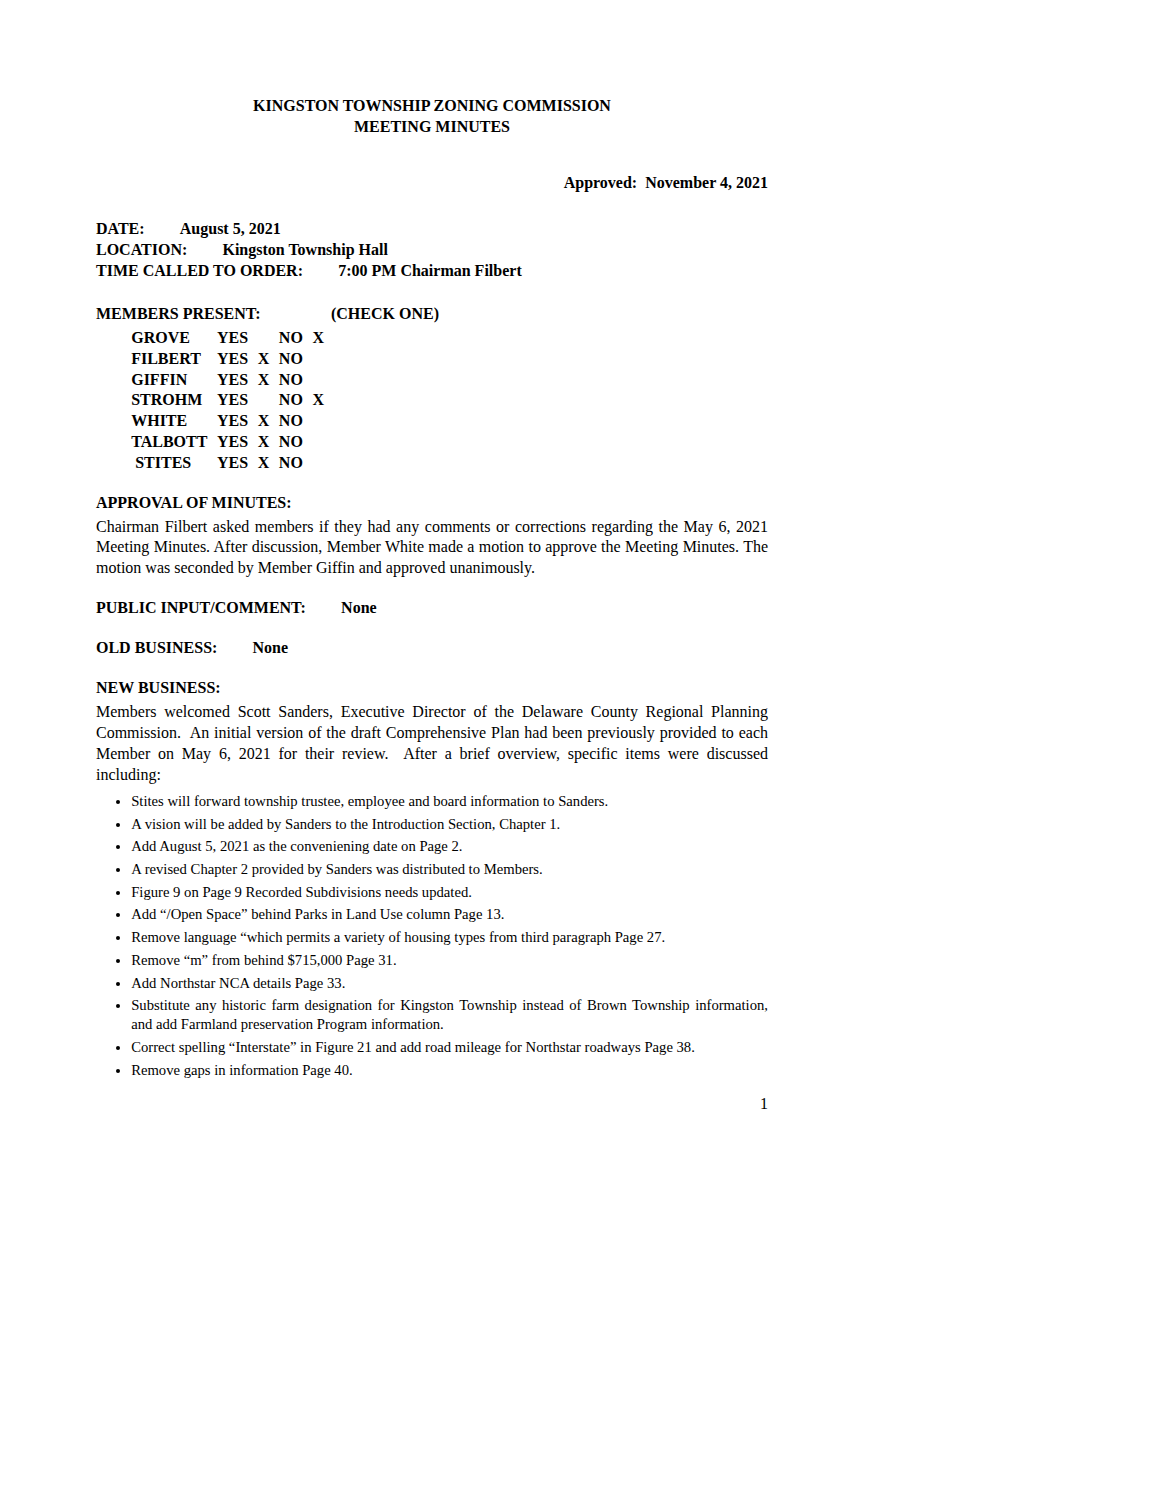KINGSTON TOWNSHIP ZONING COMMISSION
MEETING MINUTES
Approved: November 4, 2021
DATE: August 5, 2021
LOCATION: Kingston Township Hall
TIME CALLED TO ORDER: 7:00 PM Chairman Filbert
MEMBERS PRESENT: (CHECK ONE)
| GROVE | YES | | NO | X |
| FILBERT | YES | X | NO | |
| GIFFIN | YES | X | NO | |
| STROHM | YES | | NO | X |
| WHITE | YES | X | NO | |
| TALBOTT | YES | X | NO | |
| STITES | YES | X | NO | |
APPROVAL OF MINUTES:
Chairman Filbert asked members if they had any comments or corrections regarding the May 6, 2021 Meeting Minutes. After discussion, Member White made a motion to approve the Meeting Minutes. The motion was seconded by Member Giffin and approved unanimously.
PUBLIC INPUT/COMMENT: None
OLD BUSINESS: None
NEW BUSINESS:
Members welcomed Scott Sanders, Executive Director of the Delaware County Regional Planning Commission. An initial version of the draft Comprehensive Plan had been previously provided to each Member on May 6, 2021 for their review. After a brief overview, specific items were discussed including:
Stites will forward township trustee, employee and board information to Sanders.
A vision will be added by Sanders to the Introduction Section, Chapter 1.
Add August 5, 2021 as the conveniening date on Page 2.
A revised Chapter 2 provided by Sanders was distributed to Members.
Figure 9 on Page 9 Recorded Subdivisions needs updated.
Add “/Open Space” behind Parks in Land Use column Page 13.
Remove language “which permits a variety of housing types from third paragraph Page 27.
Remove “m” from behind $715,000 Page 31.
Add Northstar NCA details Page 33.
Substitute any historic farm designation for Kingston Township instead of Brown Township information, and add Farmland preservation Program information.
Correct spelling “Interstate” in Figure 21 and add road mileage for Northstar roadways Page 38.
Remove gaps in information Page 40.
1